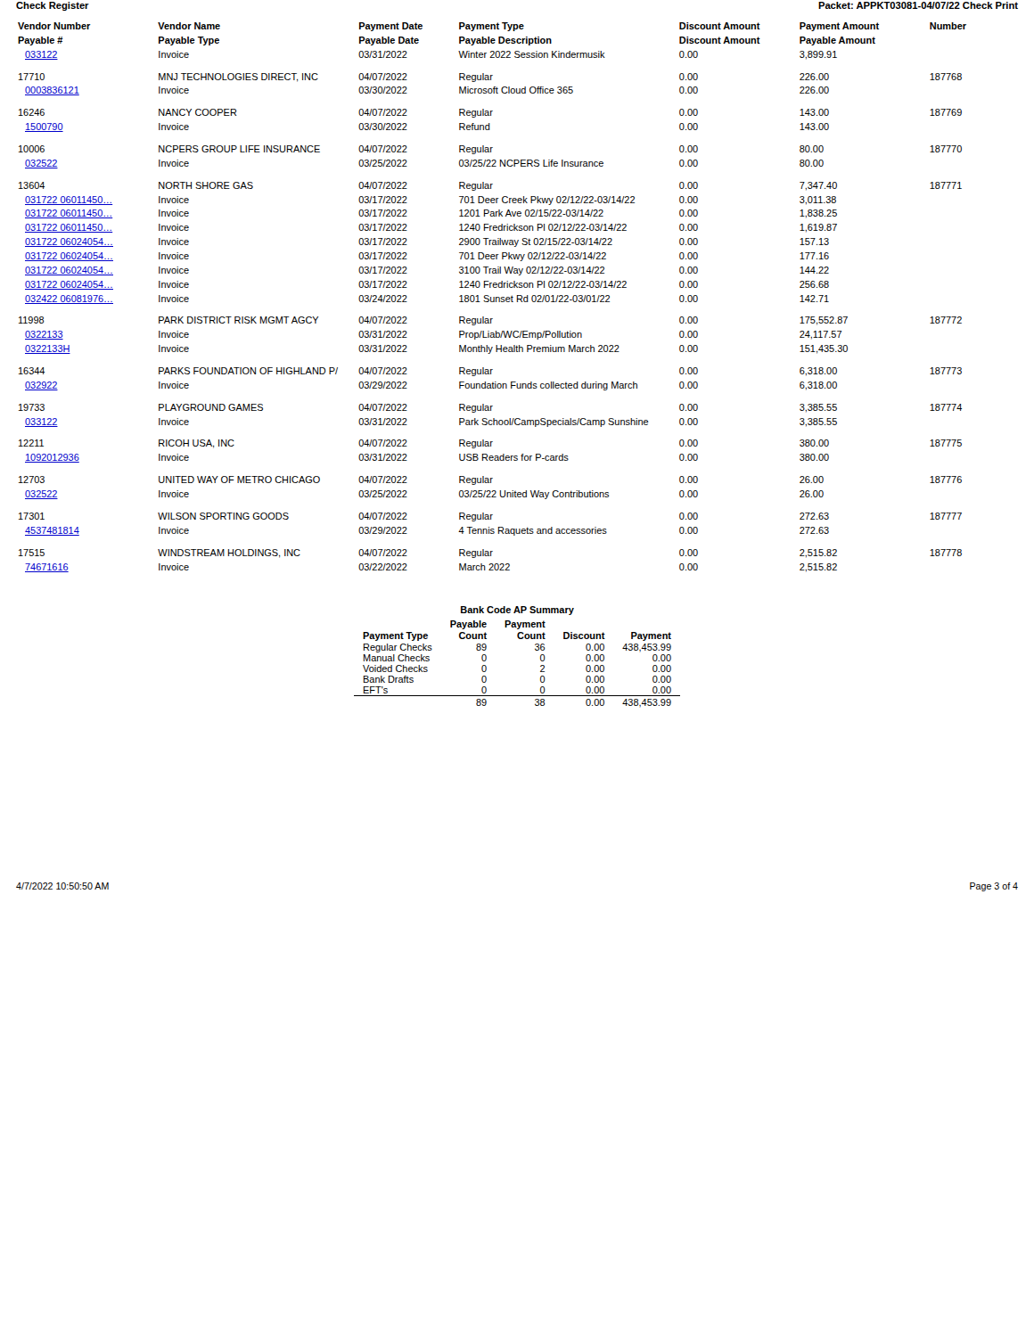Check Register
Packet: APPKT03081-04/07/22 Check Print
| Vendor Number | Vendor Name | Payment Date | Payment Type | Discount Amount | Payment Amount | Number |
| Payable # | Payable Type | Payable Date | Payable Description | Discount Amount | Payable Amount | |
| 033122 | Invoice | 03/31/2022 | Winter 2022 Session Kindermusik | 0.00 | 3,899.91 | |
| 17710 | MNJ TECHNOLOGIES DIRECT, INC | 04/07/2022 | Regular | 0.00 | 226.00 | 187768 |
| 0003836121 | Invoice | 03/30/2022 | Microsoft Cloud Office 365 | 0.00 | 226.00 | |
| 16246 | NANCY COOPER | 04/07/2022 | Regular | 0.00 | 143.00 | 187769 |
| 1500790 | Invoice | 03/30/2022 | Refund | 0.00 | 143.00 | |
| 10006 | NCPERS GROUP LIFE INSURANCE | 04/07/2022 | Regular | 0.00 | 80.00 | 187770 |
| 032522 | Invoice | 03/25/2022 | 03/25/22 NCPERS Life Insurance | 0.00 | 80.00 | |
| 13604 | NORTH SHORE GAS | 04/07/2022 | Regular | 0.00 | 7,347.40 | 187771 |
| 031722 06011450… | Invoice | 03/17/2022 | 701 Deer Creek Pkwy 02/12/22-03/14/22 | 0.00 | 3,011.38 | |
| 031722 06011450… | Invoice | 03/17/2022 | 1201 Park Ave 02/15/22-03/14/22 | 0.00 | 1,838.25 | |
| 031722 06011450… | Invoice | 03/17/2022 | 1240 Fredrickson Pl 02/12/22-03/14/22 | 0.00 | 1,619.87 | |
| 031722 06024054… | Invoice | 03/17/2022 | 2900 Trailway St 02/15/22-03/14/22 | 0.00 | 157.13 | |
| 031722 06024054… | Invoice | 03/17/2022 | 701 Deer Pkwy 02/12/22-03/14/22 | 0.00 | 177.16 | |
| 031722 06024054… | Invoice | 03/17/2022 | 3100 Trail Way 02/12/22-03/14/22 | 0.00 | 144.22 | |
| 031722 06024054… | Invoice | 03/17/2022 | 1240 Fredrickson Pl 02/12/22-03/14/22 | 0.00 | 256.68 | |
| 032422 06081976… | Invoice | 03/24/2022 | 1801 Sunset Rd 02/01/22-03/01/22 | 0.00 | 142.71 | |
| 11998 | PARK DISTRICT RISK MGMT AGCY | 04/07/2022 | Regular | 0.00 | 175,552.87 | 187772 |
| 0322133 | Invoice | 03/31/2022 | Prop/Liab/WC/Emp/Pollution | 0.00 | 24,117.57 | |
| 0322133H | Invoice | 03/31/2022 | Monthly Health Premium March 2022 | 0.00 | 151,435.30 | |
| 16344 | PARKS FOUNDATION OF HIGHLAND P/ | 04/07/2022 | Regular | 0.00 | 6,318.00 | 187773 |
| 032922 | Invoice | 03/29/2022 | Foundation Funds collected during March | 0.00 | 6,318.00 | |
| 19733 | PLAYGROUND GAMES | 04/07/2022 | Regular | 0.00 | 3,385.55 | 187774 |
| 033122 | Invoice | 03/31/2022 | Park School/CampSpecials/Camp Sunshine | 0.00 | 3,385.55 | |
| 12211 | RICOH USA, INC | 04/07/2022 | Regular | 0.00 | 380.00 | 187775 |
| 1092012936 | Invoice | 03/31/2022 | USB Readers for P-cards | 0.00 | 380.00 | |
| 12703 | UNITED WAY OF METRO CHICAGO | 04/07/2022 | Regular | 0.00 | 26.00 | 187776 |
| 032522 | Invoice | 03/25/2022 | 03/25/22 United Way Contributions | 0.00 | 26.00 | |
| 17301 | WILSON SPORTING GOODS | 04/07/2022 | Regular | 0.00 | 272.63 | 187777 |
| 4537481814 | Invoice | 03/29/2022 | 4 Tennis Raquets and accessories | 0.00 | 272.63 | |
| 17515 | WINDSTREAM HOLDINGS, INC | 04/07/2022 | Regular | 0.00 | 2,515.82 | 187778 |
| 74671616 | Invoice | 03/22/2022 | March 2022 | 0.00 | 2,515.82 | |
Bank Code AP Summary
| | Payable | Payment | | |
| --- | --- | --- | --- | --- |
| Payment Type | Count | Count | Discount | Payment |
| Regular Checks | 89 | 36 | 0.00 | 438,453.99 |
| Manual Checks | 0 | 0 | 0.00 | 0.00 |
| Voided Checks | 0 | 2 | 0.00 | 0.00 |
| Bank Drafts | 0 | 0 | 0.00 | 0.00 |
| EFT's | 0 | 0 | 0.00 | 0.00 |
| | 89 | 38 | 0.00 | 438,453.99 |
4/7/2022 10:50:50 AM
Page 3 of 4